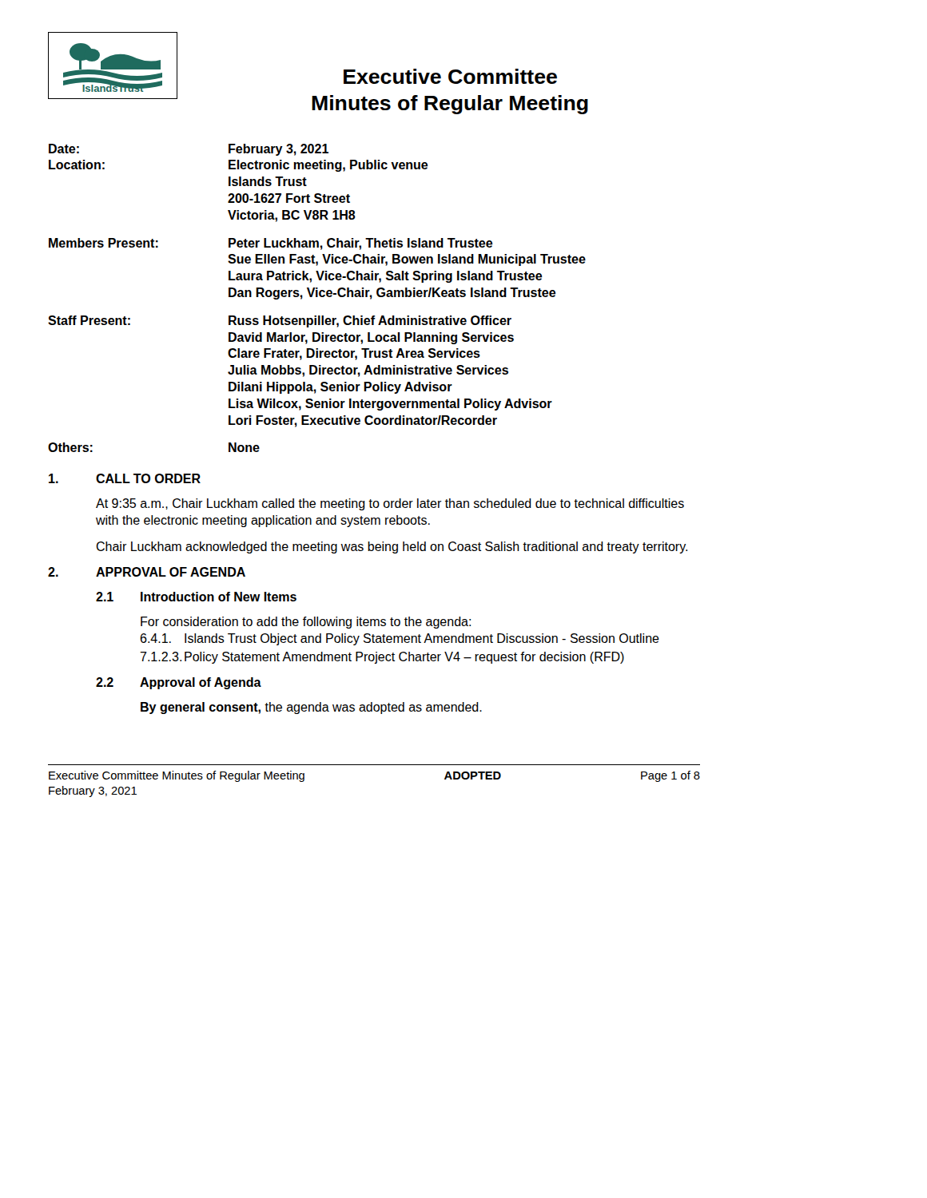IslandsTrust
Executive Committee
Minutes of Regular Meeting
| Date: | February 3, 2021 |
| Location: | Electronic meeting, Public venue |
| | Islands Trust |
| | 200-1627 Fort Street |
| | Victoria, BC V8R 1H8 |
| Members Present: | Peter Luckham, Chair, Thetis Island Trustee |
| | Sue Ellen Fast, Vice-Chair, Bowen Island Municipal Trustee |
| | Laura Patrick, Vice-Chair, Salt Spring Island Trustee |
| | Dan Rogers, Vice-Chair, Gambier/Keats Island Trustee |
| Staff Present: | Russ Hotsenpiller, Chief Administrative Officer |
| | David Marlor, Director, Local Planning Services |
| | Clare Frater, Director, Trust Area Services |
| | Julia Mobbs, Director, Administrative Services |
| | Dilani Hippola, Senior Policy Advisor |
| | Lisa Wilcox, Senior Intergovernmental Policy Advisor |
| | Lori Foster, Executive Coordinator/Recorder |
| Others: | None |
1.
CALL TO ORDER
At 9:35 a.m., Chair Luckham called the meeting to order later than scheduled due to technical difficulties with the electronic meeting application and system reboots.
Chair Luckham acknowledged the meeting was being held on Coast Salish traditional and treaty territory.
2.
APPROVAL OF AGENDA
2.1
Introduction of New Items
For consideration to add the following items to the agenda:
6.4.1.
Islands Trust Object and Policy Statement Amendment Discussion - Session Outline
7.1.2.3.
Policy Statement Amendment Project Charter V4 – request for decision (RFD)
2.2
Approval of Agenda
By general consent, the agenda was adopted as amended.
Executive Committee Minutes of Regular Meeting February 3, 2021
ADOPTED
Page 1 of 8